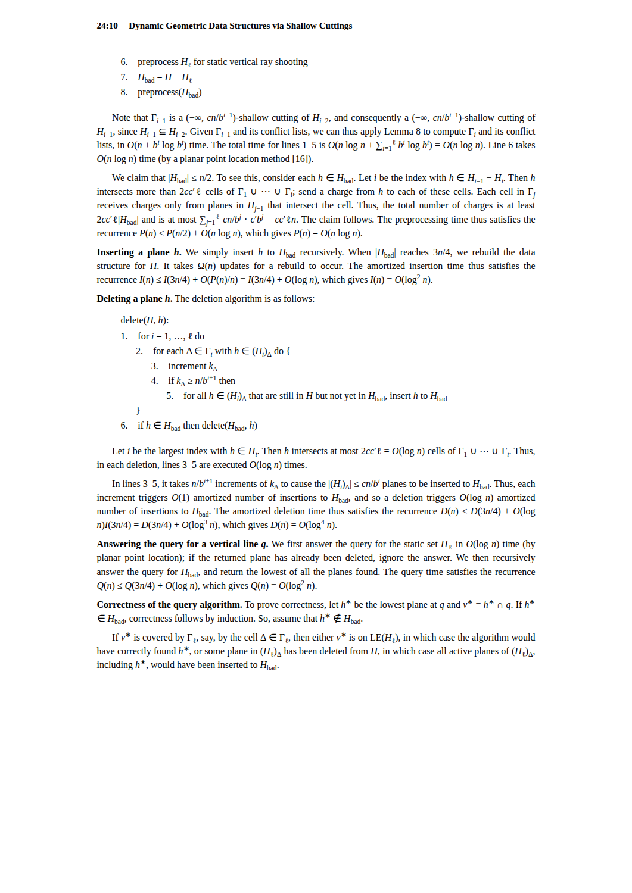24:10 Dynamic Geometric Data Structures via Shallow Cuttings
6. preprocess Hℓ for static vertical ray shooting
7. Hbad = H − Hℓ
8. preprocess(Hbad)
Note that Γi−1 is a (−∞, cn/bi−1)-shallow cutting of Hi−2, and consequently a (−∞, cn/bi−1)-shallow cutting of Hi−1, since Hi−1 ⊆ Hi−2. Given Γi−1 and its conflict lists, we can thus apply Lemma 8 to compute Γi and its conflict lists, in O(n + bi log bi) time. The total time for lines 1–5 is O(n log n + ∑i=1ℓ bi log bi) = O(n log n). Line 6 takes O(n log n) time (by a planar point location method [16]).
We claim that |Hbad| ≤ n/2. To see this, consider each h ∈ Hbad. Let i be the index with h ∈ Hi−1 − Hi. Then h intersects more than 2cc′ℓ cells of Γ1 ∪ ⋯ ∪ Γi; send a charge from h to each of these cells. Each cell in Γj receives charges only from planes in Hj−1 that intersect the cell. Thus, the total number of charges is at least 2cc′ℓ|Hbad| and is at most ∑j=1ℓ cn/bj · c′bj = cc′ℓn. The claim follows. The preprocessing time thus satisfies the recurrence P(n) ≤ P(n/2) + O(n log n), which gives P(n) = O(n log n).
Inserting a plane h. We simply insert h to Hbad recursively. When |Hbad| reaches 3n/4, we rebuild the data structure for H. It takes Ω(n) updates for a rebuild to occur. The amortized insertion time thus satisfies the recurrence I(n) ≤ I(3n/4) + O(P(n)/n) = I(3n/4) + O(log n), which gives I(n) = O(log2 n).
Deleting a plane h. The deletion algorithm is as follows:
delete(H, h):
1. for i = 1, …, ℓ do
2. for each Δ ∈ Γi with h ∈ (Hi)Δ do {
3. increment kΔ
4. if kΔ ≥ n/bi+1 then
5. for all h ∈ (Hi)Δ that are still in H but not yet in Hbad, insert h to Hbad
}
6. if h ∈ Hbad then delete(Hbad, h)
Let i be the largest index with h ∈ Hi. Then h intersects at most 2cc′ℓ = O(log n) cells of Γ1 ∪ ⋯ ∪ Γi. Thus, in each deletion, lines 3–5 are executed O(log n) times.
In lines 3–5, it takes n/bi+1 increments of kΔ to cause the |(Hi)Δ| ≤ cn/bi planes to be inserted to Hbad. Thus, each increment triggers O(1) amortized number of insertions to Hbad, and so a deletion triggers O(log n) amortized number of insertions to Hbad. The amortized deletion time thus satisfies the recurrence D(n) ≤ D(3n/4) + O(log n)I(3n/4) = D(3n/4) + O(log3 n), which gives D(n) = O(log4 n).
Answering the query for a vertical line q. We first answer the query for the static set Hℓ in O(log n) time (by planar point location); if the returned plane has already been deleted, ignore the answer. We then recursively answer the query for Hbad, and return the lowest of all the planes found. The query time satisfies the recurrence Q(n) ≤ Q(3n/4) + O(log n), which gives Q(n) = O(log2 n).
Correctness of the query algorithm. To prove correctness, let h∗ be the lowest plane at q and v∗ = h∗ ∩ q. If h∗ ∈ Hbad, correctness follows by induction. So, assume that h∗ ∉ Hbad.
If v∗ is covered by Γℓ, say, by the cell Δ ∈ Γℓ, then either v∗ is on LE(Hℓ), in which case the algorithm would have correctly found h∗, or some plane in (Hℓ)Δ has been deleted from H, in which case all active planes of (Hℓ)Δ, including h∗, would have been inserted to Hbad.